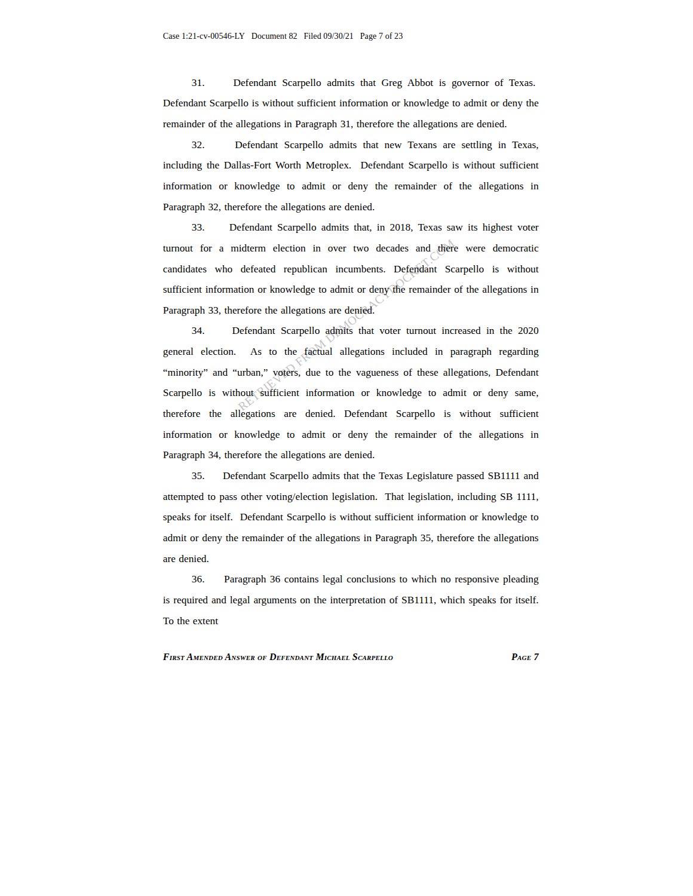Case 1:21-cv-00546-LY Document 82 Filed 09/30/21 Page 7 of 23
RETRIEVED FROM DEMOCRACYDOCKET.COM
31. Defendant Scarpello admits that Greg Abbot is governor of Texas. Defendant Scarpello is without sufficient information or knowledge to admit or deny the remainder of the allegations in Paragraph 31, therefore the allegations are denied.
32. Defendant Scarpello admits that new Texans are settling in Texas, including the Dallas-Fort Worth Metroplex. Defendant Scarpello is without sufficient information or knowledge to admit or deny the remainder of the allegations in Paragraph 32, therefore the allegations are denied.
33. Defendant Scarpello admits that, in 2018, Texas saw its highest voter turnout for a midterm election in over two decades and there were democratic candidates who defeated republican incumbents. Defendant Scarpello is without sufficient information or knowledge to admit or deny the remainder of the allegations in Paragraph 33, therefore the allegations are denied.
34. Defendant Scarpello admits that voter turnout increased in the 2020 general election. As to the factual allegations included in paragraph regarding “minority” and “urban,” voters, due to the vagueness of these allegations, Defendant Scarpello is without sufficient information or knowledge to admit or deny same, therefore the allegations are denied. Defendant Scarpello is without sufficient information or knowledge to admit or deny the remainder of the allegations in Paragraph 34, therefore the allegations are denied.
35. Defendant Scarpello admits that the Texas Legislature passed SB1111 and attempted to pass other voting/election legislation. That legislation, including SB 1111, speaks for itself. Defendant Scarpello is without sufficient information or knowledge to admit or deny the remainder of the allegations in Paragraph 35, therefore the allegations are denied.
36. Paragraph 36 contains legal conclusions to which no responsive pleading is required and legal arguments on the interpretation of SB1111, which speaks for itself. To the extent
First Amended Answer of Defendant Michael Scarpello Page 7